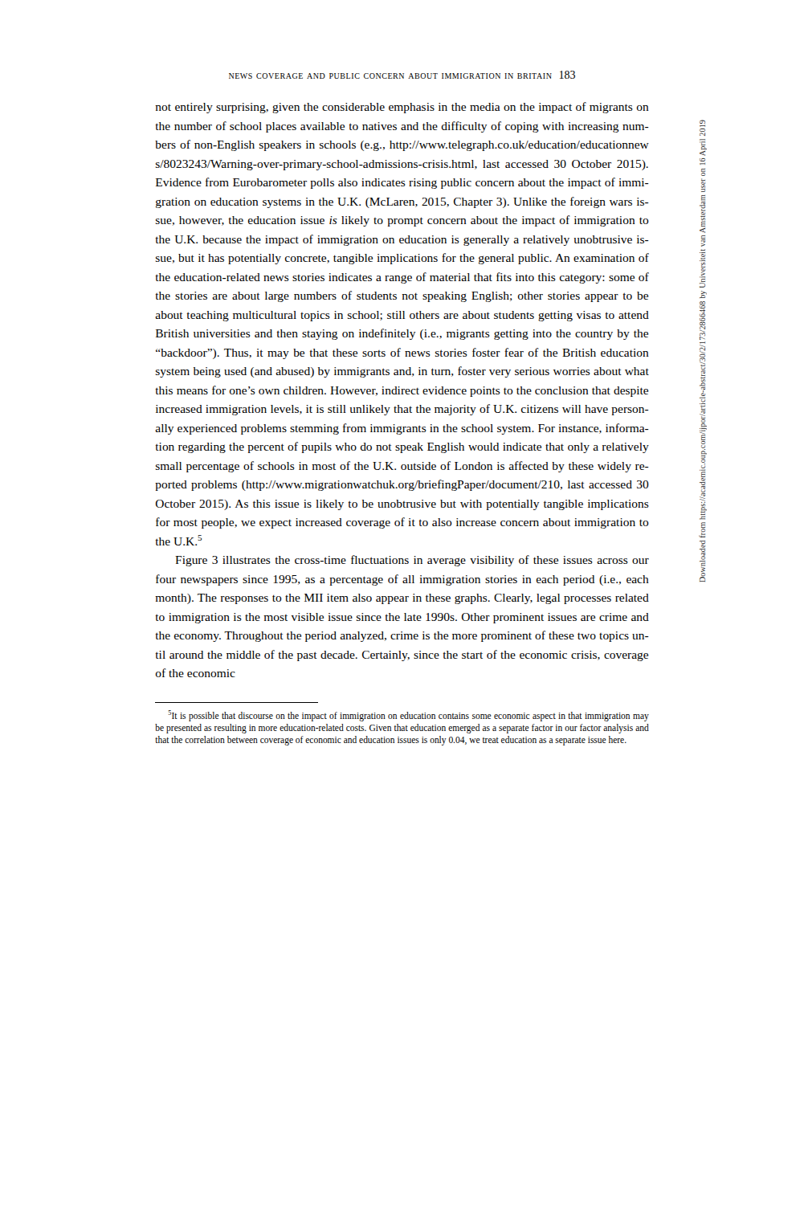Downloaded from https://academic.oup.com/ijpor/article-abstract/30/2/173/2866468 by Universiteit van Amsterdam user on 16 April 2019
news coverage and public concern about immigration in britain 183
not entirely surprising, given the considerable emphasis in the media on the impact of migrants on the number of school places available to natives and the difficulty of coping with increasing numbers of non-English speakers in schools (e.g., http://www.telegraph.co.uk/education/educationnews/8023243/Warning-over-primary-school-admissions-crisis.html, last accessed 30 October 2015). Evidence from Eurobarometer polls also indicates rising public concern about the impact of immigration on education systems in the U.K. (McLaren, 2015, Chapter 3). Unlike the foreign wars issue, however, the education issue is likely to prompt concern about the impact of immigration to the U.K. because the impact of immigration on education is generally a relatively unobtrusive issue, but it has potentially concrete, tangible implications for the general public. An examination of the education-related news stories indicates a range of material that fits into this category: some of the stories are about large numbers of students not speaking English; other stories appear to be about teaching multicultural topics in school; still others are about students getting visas to attend British universities and then staying on indefinitely (i.e., migrants getting into the country by the “backdoor”). Thus, it may be that these sorts of news stories foster fear of the British education system being used (and abused) by immigrants and, in turn, foster very serious worries about what this means for one’s own children. However, indirect evidence points to the conclusion that despite increased immigration levels, it is still unlikely that the majority of U.K. citizens will have personally experienced problems stemming from immigrants in the school system. For instance, information regarding the percent of pupils who do not speak English would indicate that only a relatively small percentage of schools in most of the U.K. outside of London is affected by these widely reported problems (http://www.migrationwatchuk.org/briefingPaper/document/210, last accessed 30 October 2015). As this issue is likely to be unobtrusive but with potentially tangible implications for most people, we expect increased coverage of it to also increase concern about immigration to the U.K.5
Figure 3 illustrates the cross-time fluctuations in average visibility of these issues across our four newspapers since 1995, as a percentage of all immigration stories in each period (i.e., each month). The responses to the MII item also appear in these graphs. Clearly, legal processes related to immigration is the most visible issue since the late 1990s. Other prominent issues are crime and the economy. Throughout the period analyzed, crime is the more prominent of these two topics until around the middle of the past decade. Certainly, since the start of the economic crisis, coverage of the economic
5It is possible that discourse on the impact of immigration on education contains some economic aspect in that immigration may be presented as resulting in more education-related costs. Given that education emerged as a separate factor in our factor analysis and that the correlation between coverage of economic and education issues is only 0.04, we treat education as a separate issue here.